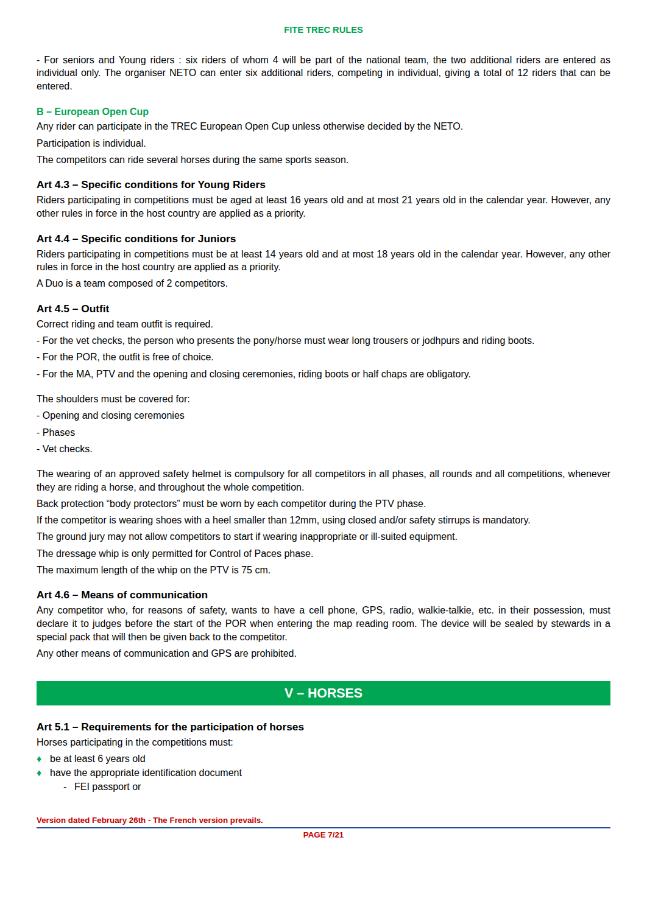FITE TREC RULES
- For seniors and Young riders : six riders of whom 4 will be part of the national team, the two additional riders are entered as individual only. The organiser NETO can enter six additional riders, competing in individual, giving a total of 12 riders that can be entered.
B – European Open Cup
Any rider can participate in the TREC European Open Cup unless otherwise decided by the NETO.
Participation is individual.
The competitors can ride several horses during the same sports season.
Art 4.3 – Specific conditions for Young Riders
Riders participating in competitions must be aged at least 16 years old and at most 21 years old in the calendar year. However, any other rules in force in the host country are applied as a priority.
Art 4.4 – Specific conditions for Juniors
Riders participating in competitions must be at least 14 years old and at most 18 years old in the calendar year. However, any other rules in force in the host country are applied as a priority.
A Duo is a team composed of 2 competitors.
Art 4.5 – Outfit
Correct riding and team outfit is required.
- For the vet checks, the person who presents the pony/horse must wear long trousers or jodhpurs and riding boots.
- For the POR, the outfit is free of choice.
- For the MA, PTV and the opening and closing ceremonies, riding boots or half chaps are obligatory.
The shoulders must be covered for:
- Opening and closing ceremonies
- Phases
- Vet checks.
The wearing of an approved safety helmet is compulsory for all competitors in all phases, all rounds and all competitions, whenever they are riding a horse, and throughout the whole competition.
Back protection “body protectors” must be worn by each competitor during the PTV phase.
If the competitor is wearing shoes with a heel smaller than 12mm, using closed and/or safety stirrups is mandatory.
The ground jury may not allow competitors to start if wearing inappropriate or ill-suited equipment.
The dressage whip is only permitted for Control of Paces phase.
The maximum length of the whip on the PTV is 75 cm.
Art 4.6 – Means of communication
Any competitor who, for reasons of safety, wants to have a cell phone, GPS, radio, walkie-talkie, etc. in their possession, must declare it to judges before the start of the POR when entering the map reading room. The device will be sealed by stewards in a special pack that will then be given back to the competitor.
Any other means of communication and GPS are prohibited.
V – HORSES
Art 5.1 – Requirements for the participation of horses
Horses participating in the competitions must:
be at least 6 years old
have the appropriate identification document
FEI passport or
Version dated February 26th - The French version prevails.
PAGE 7/21